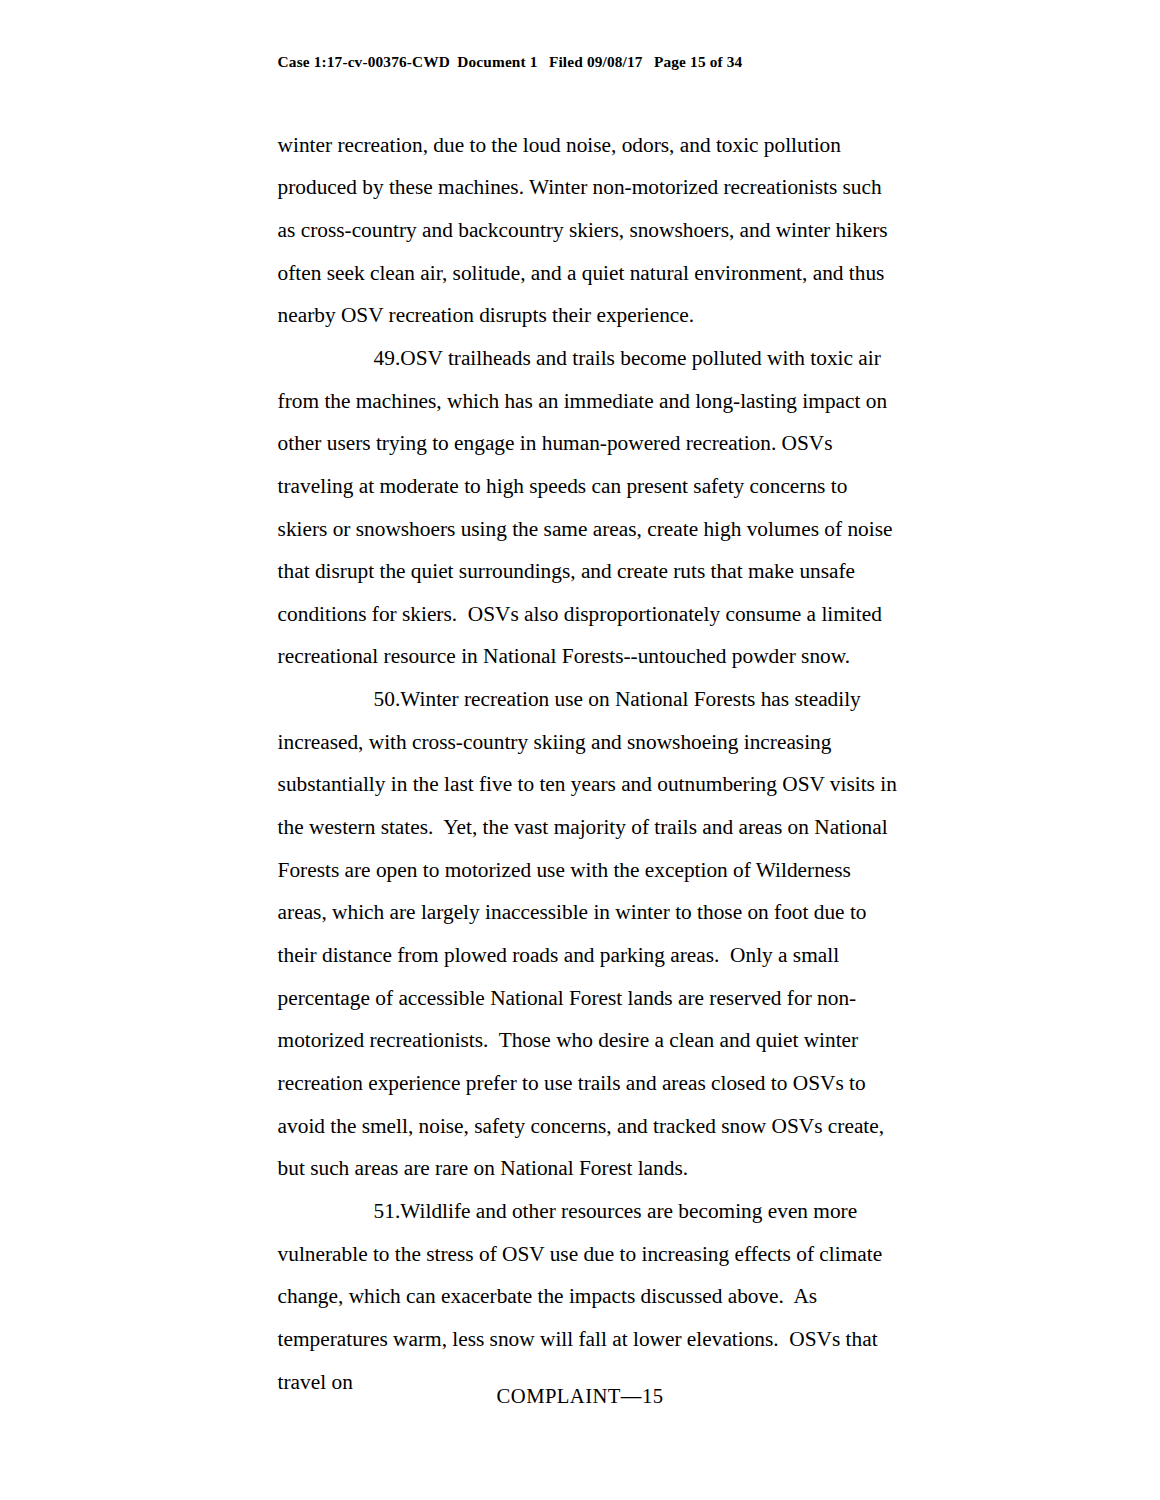Case 1:17-cv-00376-CWD Document 1 Filed 09/08/17 Page 15 of 34
winter recreation, due to the loud noise, odors, and toxic pollution produced by these machines. Winter non-motorized recreationists such as cross-country and backcountry skiers, snowshoers, and winter hikers often seek clean air, solitude, and a quiet natural environment, and thus nearby OSV recreation disrupts their experience.
49. OSV trailheads and trails become polluted with toxic air from the machines, which has an immediate and long-lasting impact on other users trying to engage in human-powered recreation. OSVs traveling at moderate to high speeds can present safety concerns to skiers or snowshoers using the same areas, create high volumes of noise that disrupt the quiet surroundings, and create ruts that make unsafe conditions for skiers. OSVs also disproportionately consume a limited recreational resource in National Forests--untouched powder snow.
50. Winter recreation use on National Forests has steadily increased, with cross-country skiing and snowshoeing increasing substantially in the last five to ten years and outnumbering OSV visits in the western states. Yet, the vast majority of trails and areas on National Forests are open to motorized use with the exception of Wilderness areas, which are largely inaccessible in winter to those on foot due to their distance from plowed roads and parking areas. Only a small percentage of accessible National Forest lands are reserved for non-motorized recreationists. Those who desire a clean and quiet winter recreation experience prefer to use trails and areas closed to OSVs to avoid the smell, noise, safety concerns, and tracked snow OSVs create, but such areas are rare on National Forest lands.
51. Wildlife and other resources are becoming even more vulnerable to the stress of OSV use due to increasing effects of climate change, which can exacerbate the impacts discussed above. As temperatures warm, less snow will fall at lower elevations. OSVs that travel on
COMPLAINT—15